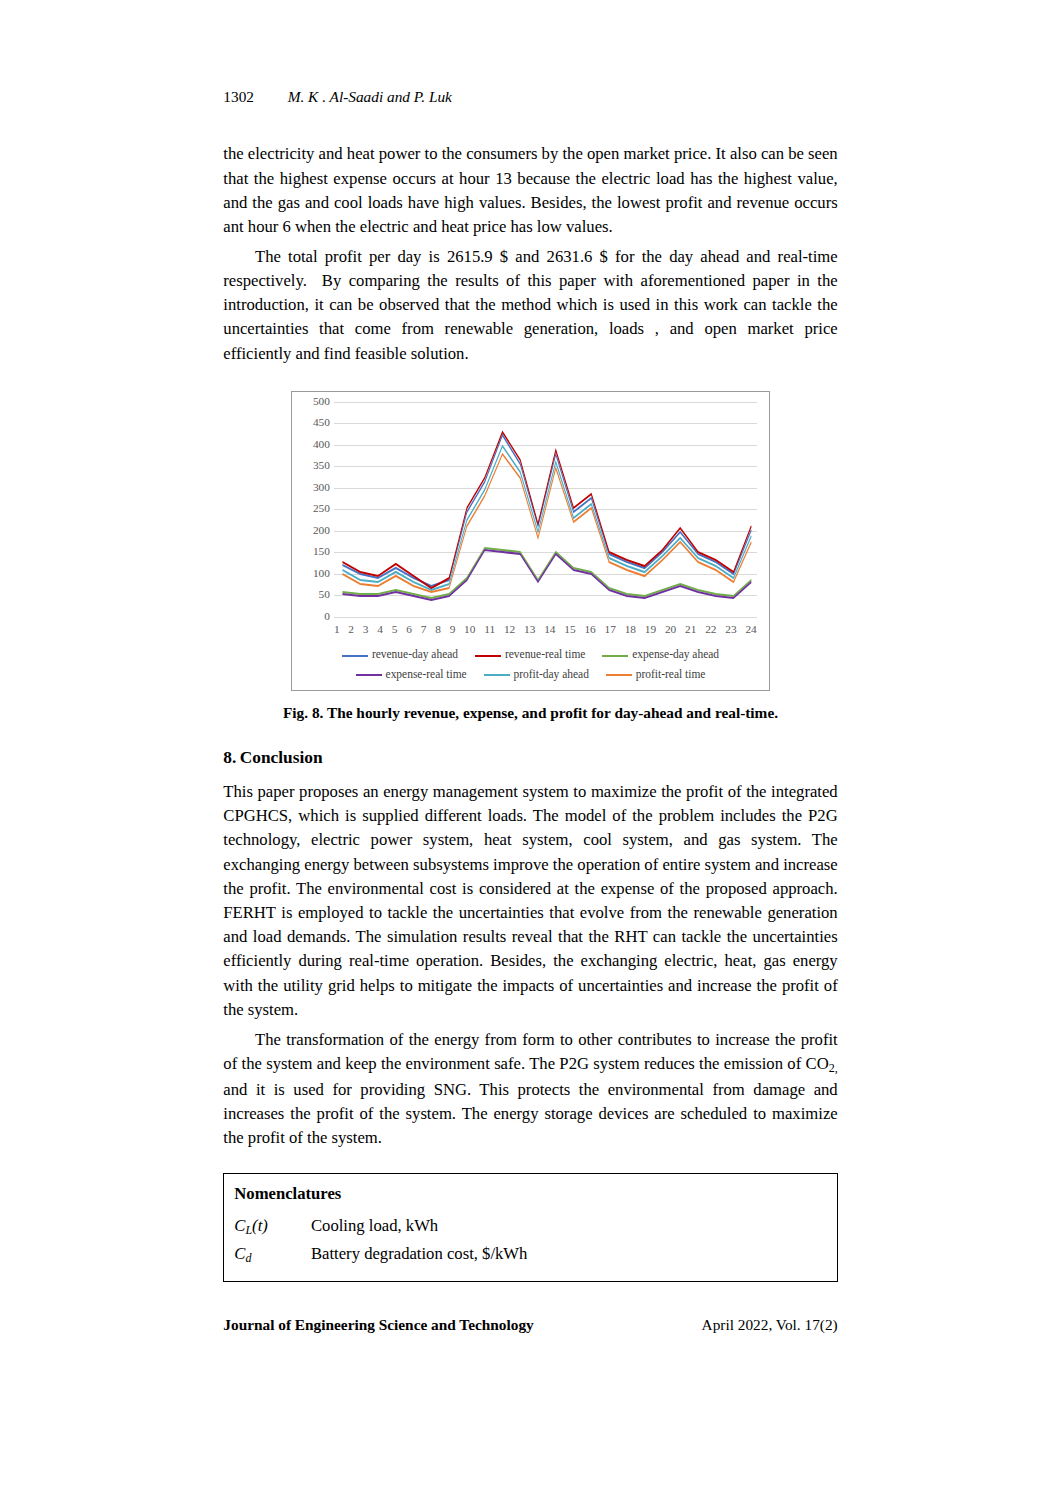1302 M. K . Al-Saadi and P. Luk
the electricity and heat power to the consumers by the open market price. It also can be seen that the highest expense occurs at hour 13 because the electric load has the highest value, and the gas and cool loads have high values. Besides, the lowest profit and revenue occurs ant hour 6 when the electric and heat price has low values.
The total profit per day is 2615.9 $ and 2631.6 $ for the day ahead and real-time respectively. By comparing the results of this paper with aforementioned paper in the introduction, it can be observed that the method which is used in this work can tackle the uncertainties that come from renewable generation, loads , and open market price efficiently and find feasible solution.
500 450 400 350 300 250 200 150 100 50 0
123456789101112131415161718192021222324
revenue-day ahead revenue-real time expense-day ahead
expense-real time profit-day ahead profit-real time
Fig. 8. The hourly revenue, expense, and profit for day-ahead and real-time.
8. Conclusion
This paper proposes an energy management system to maximize the profit of the integrated CPGHCS, which is supplied different loads. The model of the problem includes the P2G technology, electric power system, heat system, cool system, and gas system. The exchanging energy between subsystems improve the operation of entire system and increase the profit. The environmental cost is considered at the expense of the proposed approach. FERHT is employed to tackle the uncertainties that evolve from the renewable generation and load demands. The simulation results reveal that the RHT can tackle the uncertainties efficiently during real-time operation. Besides, the exchanging electric, heat, gas energy with the utility grid helps to mitigate the impacts of uncertainties and increase the profit of the system.
The transformation of the energy from form to other contributes to increase the profit of the system and keep the environment safe. The P2G system reduces the emission of CO2, and it is used for providing SNG. This protects the environmental from damage and increases the profit of the system. The energy storage devices are scheduled to maximize the profit of the system.
Nomenclatures
| C L (t) | Cooling load, kWh |
| C d | Battery degradation cost, $/kWh |
Journal of Engineering Science and Technology
April 2022, Vol. 17(2)